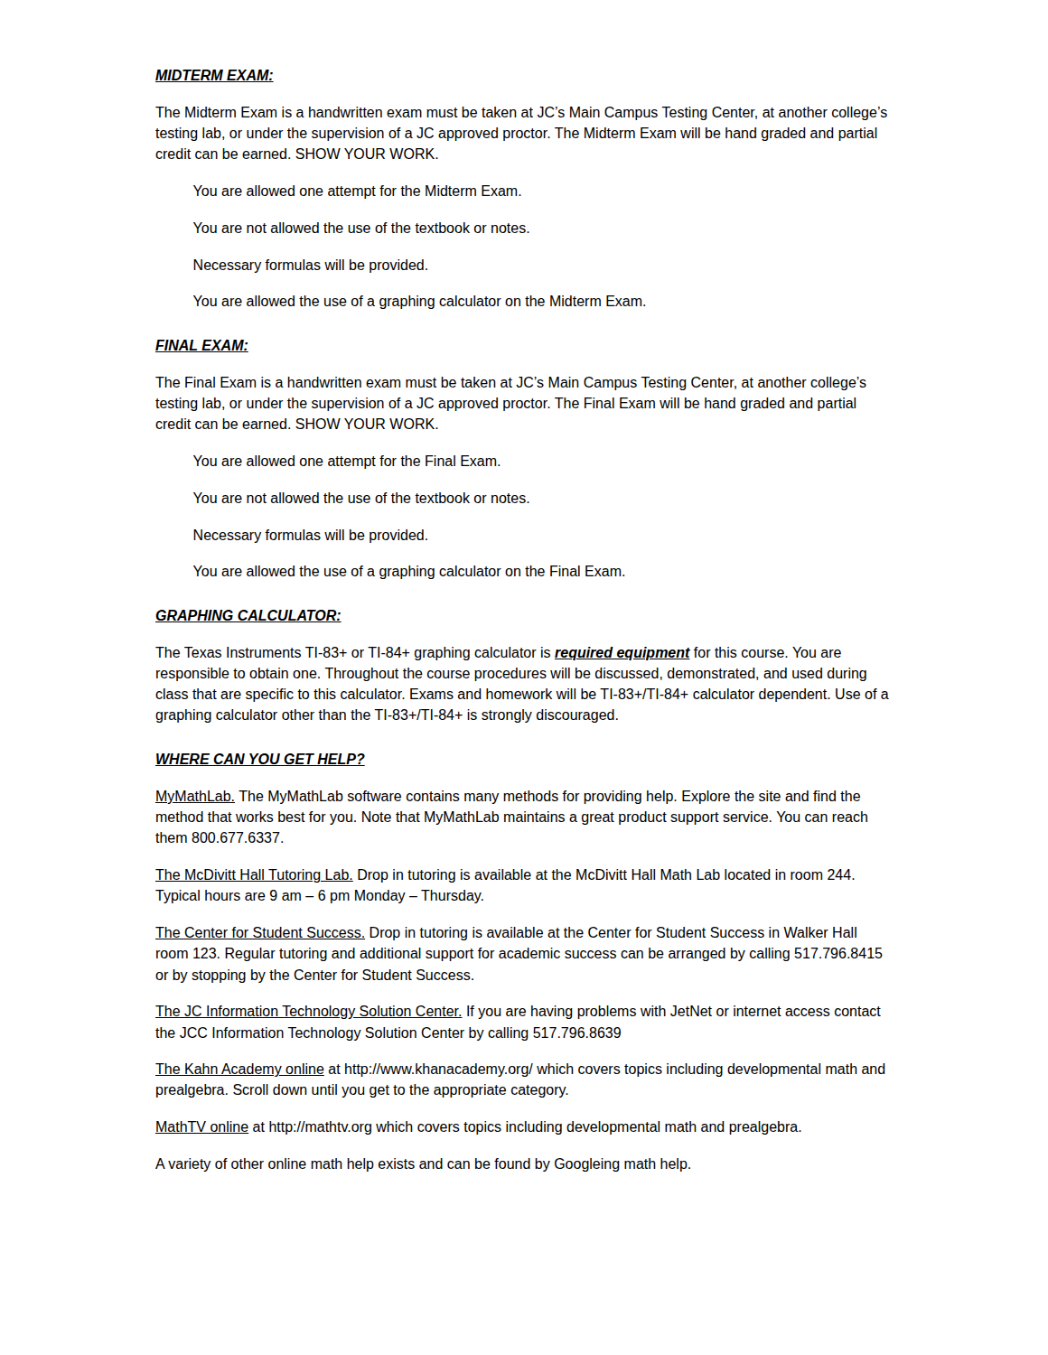MIDTERM EXAM:
The Midterm Exam is a handwritten exam must be taken at JC’s Main Campus Testing Center, at another college’s testing lab, or under the supervision of a JC approved proctor. The Midterm Exam will be hand graded and partial credit can be earned. SHOW YOUR WORK.
You are allowed one attempt for the Midterm Exam.
You are not allowed the use of the textbook or notes.
Necessary formulas will be provided.
You are allowed the use of a graphing calculator on the Midterm Exam.
FINAL EXAM:
The Final Exam is a handwritten exam must be taken at JC’s Main Campus Testing Center, at another college’s testing lab, or under the supervision of a JC approved proctor. The Final Exam will be hand graded and partial credit can be earned. SHOW YOUR WORK.
You are allowed one attempt for the Final Exam.
You are not allowed the use of the textbook or notes.
Necessary formulas will be provided.
You are allowed the use of a graphing calculator on the Final Exam.
GRAPHING CALCULATOR:
The Texas Instruments TI-83+ or TI-84+ graphing calculator is required equipment for this course. You are responsible to obtain one. Throughout the course procedures will be discussed, demonstrated, and used during class that are specific to this calculator. Exams and homework will be TI-83+/TI-84+ calculator dependent. Use of a graphing calculator other than the TI-83+/TI-84+ is strongly discouraged.
WHERE CAN YOU GET HELP?
MyMathLab. The MyMathLab software contains many methods for providing help. Explore the site and find the method that works best for you. Note that MyMathLab maintains a great product support service. You can reach them 800.677.6337.
The McDivitt Hall Tutoring Lab. Drop in tutoring is available at the McDivitt Hall Math Lab located in room 244. Typical hours are 9 am – 6 pm Monday – Thursday.
The Center for Student Success. Drop in tutoring is available at the Center for Student Success in Walker Hall room 123. Regular tutoring and additional support for academic success can be arranged by calling 517.796.8415 or by stopping by the Center for Student Success.
The JC Information Technology Solution Center. If you are having problems with JetNet or internet access contact the JCC Information Technology Solution Center by calling 517.796.8639
The Kahn Academy online at http://www.khanacademy.org/ which covers topics including developmental math and prealgebra. Scroll down until you get to the appropriate category.
MathTV online at http://mathtv.org which covers topics including developmental math and prealgebra.
A variety of other online math help exists and can be found by Googleing math help.